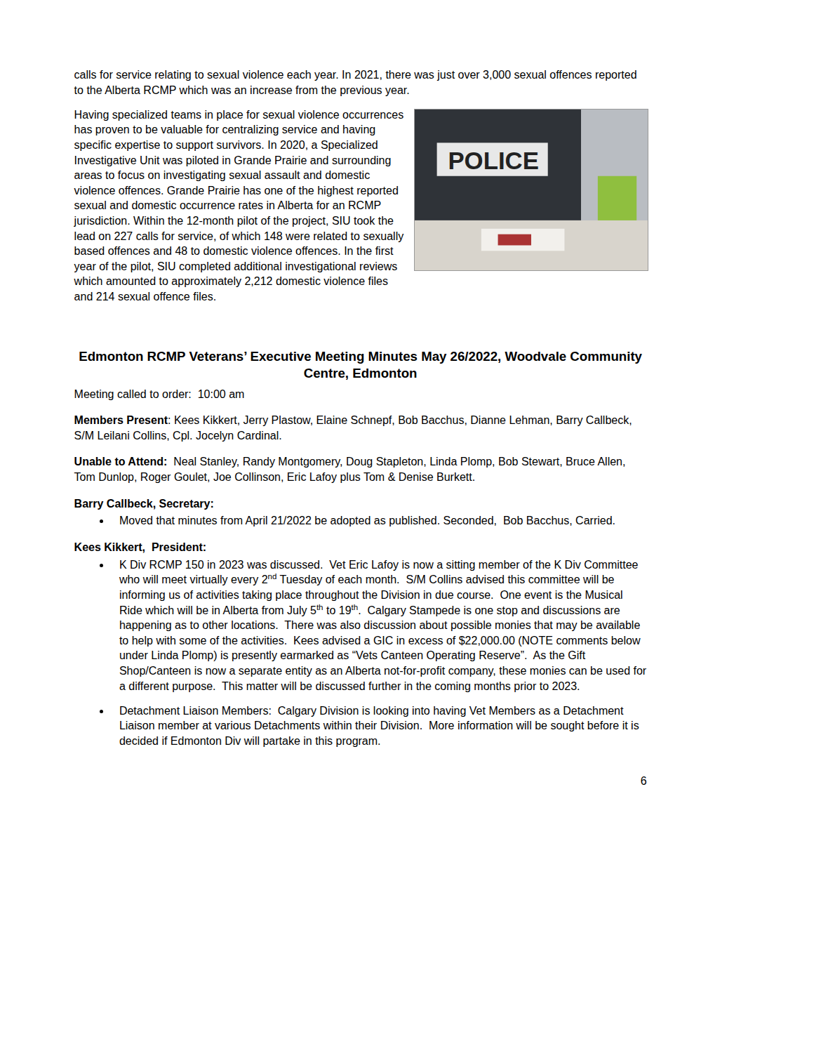calls for service relating to sexual violence each year. In 2021, there was just over 3,000 sexual offences reported to the Alberta RCMP which was an increase from the previous year.
Having specialized teams in place for sexual violence occurrences has proven to be valuable for centralizing service and having specific expertise to support survivors. In 2020, a Specialized Investigative Unit was piloted in Grande Prairie and surrounding areas to focus on investigating sexual assault and domestic violence offences. Grande Prairie has one of the highest reported sexual and domestic occurrence rates in Alberta for an RCMP jurisdiction. Within the 12-month pilot of the project, SIU took the lead on 227 calls for service, of which 148 were related to sexually based offences and 48 to domestic violence offences. In the first year of the pilot, SIU completed additional investigational reviews which amounted to approximately 2,212 domestic violence files and 214 sexual offence files.
Edmonton RCMP Veterans’ Executive Meeting Minutes May 26/2022, Woodvale Community Centre, Edmonton
Meeting called to order: 10:00 am
Members Present: Kees Kikkert, Jerry Plastow, Elaine Schnepf, Bob Bacchus, Dianne Lehman, Barry Callbeck, S/M Leilani Collins, Cpl. Jocelyn Cardinal.
Unable to Attend: Neal Stanley, Randy Montgomery, Doug Stapleton, Linda Plomp, Bob Stewart, Bruce Allen, Tom Dunlop, Roger Goulet, Joe Collinson, Eric Lafoy plus Tom & Denise Burkett.
Barry Callbeck, Secretary:
Moved that minutes from April 21/2022 be adopted as published. Seconded, Bob Bacchus, Carried.
Kees Kikkert, President:
K Div RCMP 150 in 2023 was discussed. Vet Eric Lafoy is now a sitting member of the K Div Committee who will meet virtually every 2nd Tuesday of each month. S/M Collins advised this committee will be informing us of activities taking place throughout the Division in due course. One event is the Musical Ride which will be in Alberta from July 5th to 19th. Calgary Stampede is one stop and discussions are happening as to other locations. There was also discussion about possible monies that may be available to help with some of the activities. Kees advised a GIC in excess of $22,000.00 (NOTE comments below under Linda Plomp) is presently earmarked as “Vets Canteen Operating Reserve”. As the Gift Shop/Canteen is now a separate entity as an Alberta not-for-profit company, these monies can be used for a different purpose. This matter will be discussed further in the coming months prior to 2023.
Detachment Liaison Members: Calgary Division is looking into having Vet Members as a Detachment Liaison member at various Detachments within their Division. More information will be sought before it is decided if Edmonton Div will partake in this program.
6